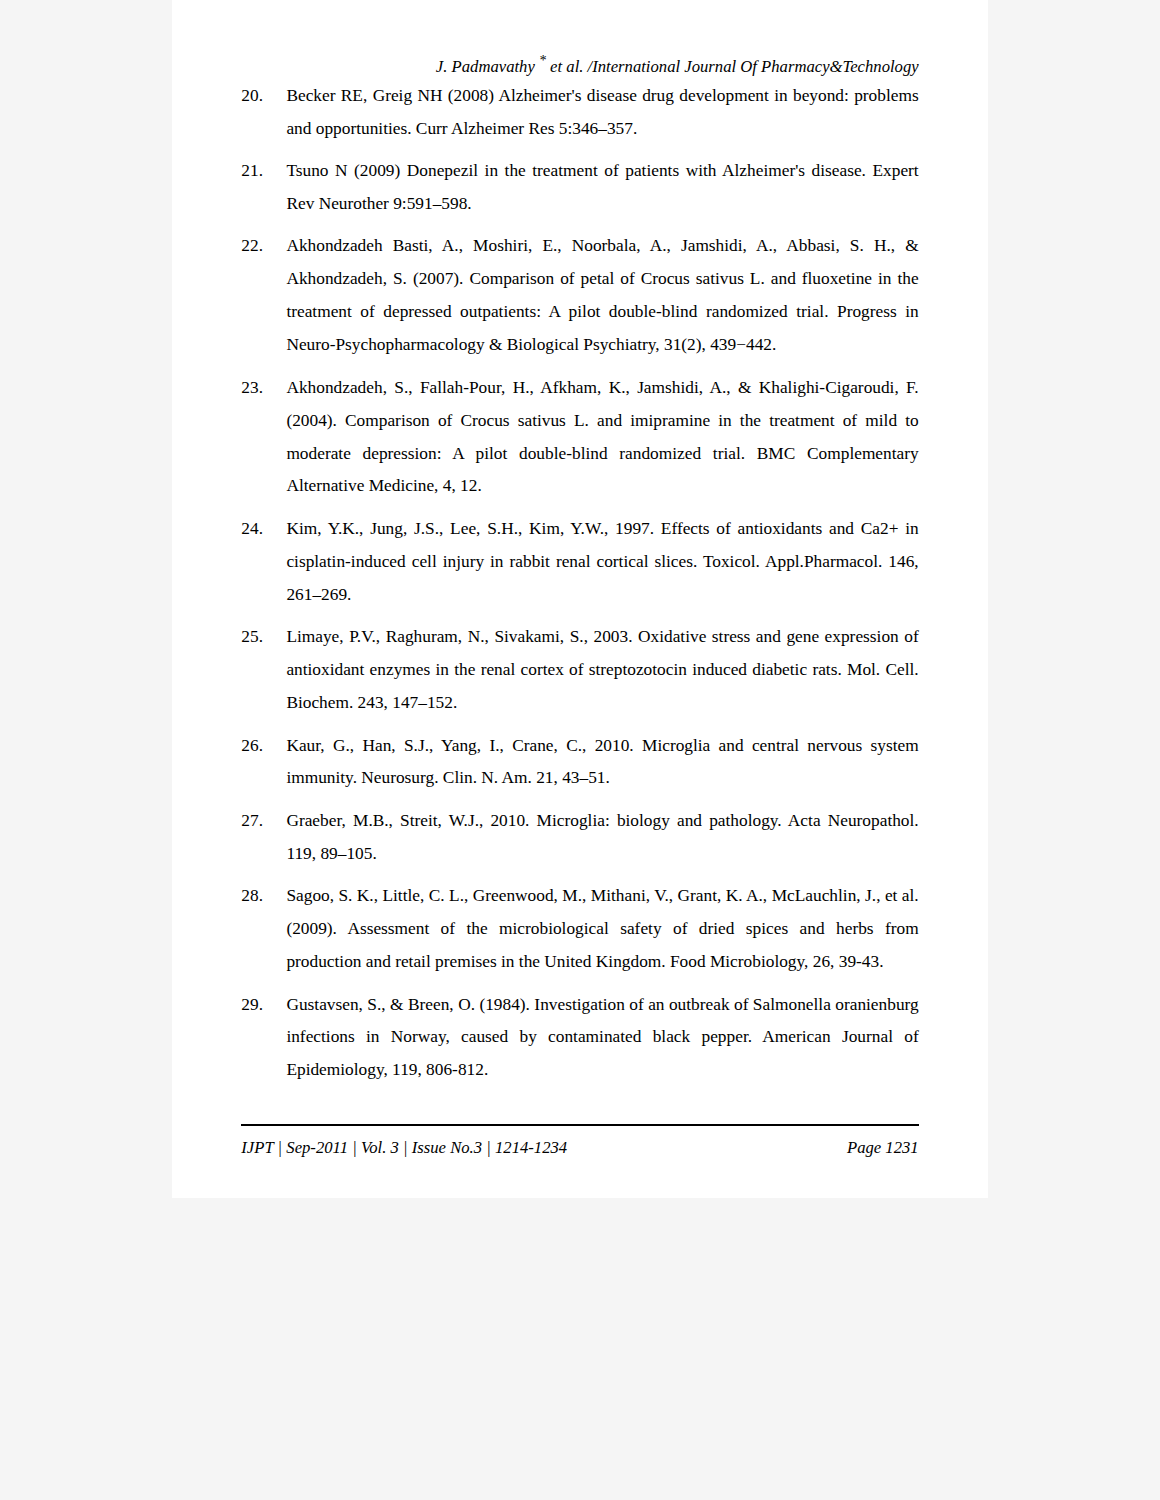J. Padmavathy * et al. /International Journal Of Pharmacy&Technology
20. Becker RE, Greig NH (2008) Alzheimer's disease drug development in beyond: problems and opportunities. Curr Alzheimer Res 5:346–357.
21. Tsuno N (2009) Donepezil in the treatment of patients with Alzheimer's disease. Expert Rev Neurother 9:591–598.
22. Akhondzadeh Basti, A., Moshiri, E., Noorbala, A., Jamshidi, A., Abbasi, S. H., & Akhondzadeh, S. (2007). Comparison of petal of Crocus sativus L. and fluoxetine in the treatment of depressed outpatients: A pilot double-blind randomized trial. Progress in Neuro-Psychopharmacology & Biological Psychiatry, 31(2), 439−442.
23. Akhondzadeh, S., Fallah-Pour, H., Afkham, K., Jamshidi, A., & Khalighi-Cigaroudi, F. (2004). Comparison of Crocus sativus L. and imipramine in the treatment of mild to moderate depression: A pilot double-blind randomized trial. BMC Complementary Alternative Medicine, 4, 12.
24. Kim, Y.K., Jung, J.S., Lee, S.H., Kim, Y.W., 1997. Effects of antioxidants and Ca2+ in cisplatin-induced cell injury in rabbit renal cortical slices. Toxicol. Appl.Pharmacol. 146, 261–269.
25. Limaye, P.V., Raghuram, N., Sivakami, S., 2003. Oxidative stress and gene expression of antioxidant enzymes in the renal cortex of streptozotocin induced diabetic rats. Mol. Cell. Biochem. 243, 147–152.
26. Kaur, G., Han, S.J., Yang, I., Crane, C., 2010. Microglia and central nervous system immunity. Neurosurg. Clin. N. Am. 21, 43–51.
27. Graeber, M.B., Streit, W.J., 2010. Microglia: biology and pathology. Acta Neuropathol. 119, 89–105.
28. Sagoo, S. K., Little, C. L., Greenwood, M., Mithani, V., Grant, K. A., McLauchlin, J., et al. (2009). Assessment of the microbiological safety of dried spices and herbs from production and retail premises in the United Kingdom. Food Microbiology, 26, 39-43.
29. Gustavsen, S., & Breen, O. (1984). Investigation of an outbreak of Salmonella oranienburg infections in Norway, caused by contaminated black pepper. American Journal of Epidemiology, 119, 806-812.
IJPT | Sep-2011 | Vol. 3 | Issue No.3 | 1214-1234 Page 1231